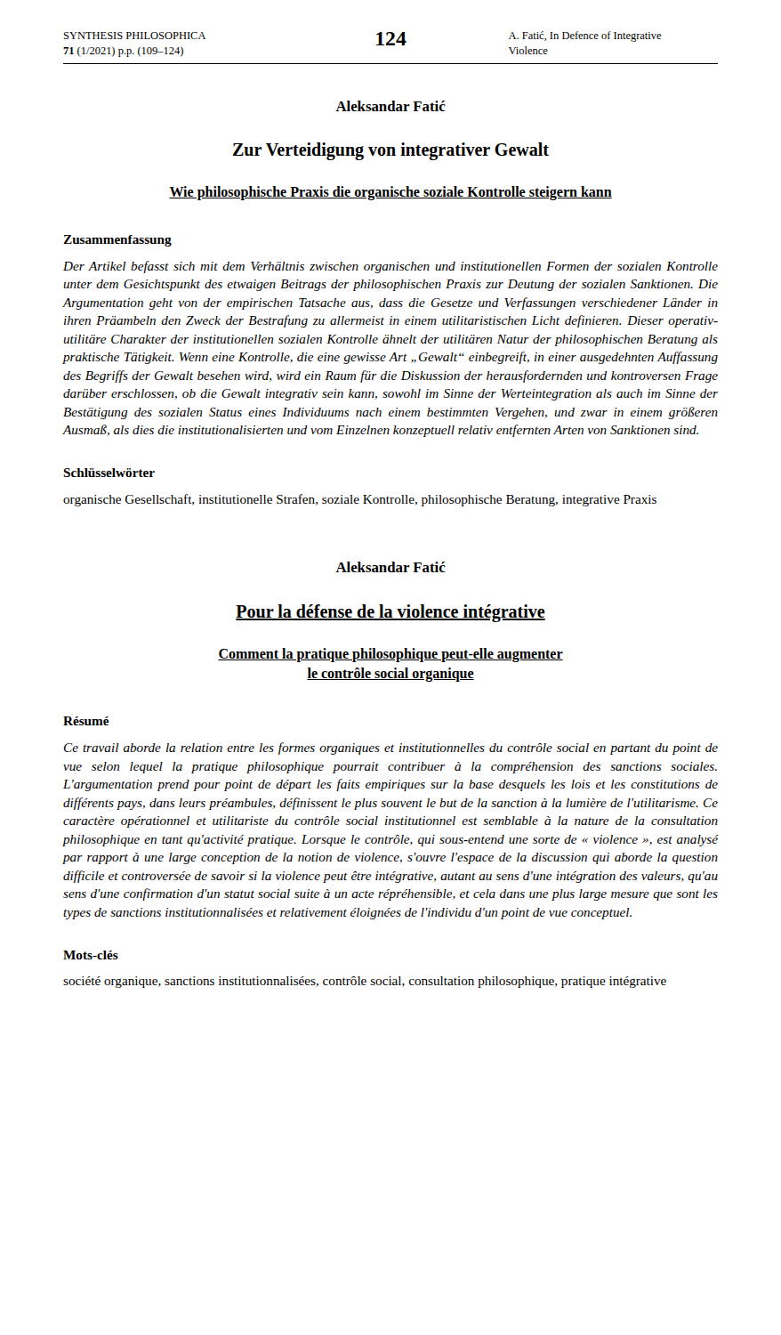SYNTHESIS PHILOSOPHICA
71 (1/2021) p.p. (109–124)
124
A. Fatić, In Defence of Integrative
Violence
Aleksandar Fatić
Zur Verteidigung von integrativer Gewalt
Wie philosophische Praxis die organische soziale Kontrolle steigern kann
Zusammenfassung
Der Artikel befasst sich mit dem Verhältnis zwischen organischen und institutionellen Formen der sozialen Kontrolle unter dem Gesichtspunkt des etwaigen Beitrags der philosophischen Praxis zur Deutung der sozialen Sanktionen. Die Argumentation geht von der empirischen Tatsache aus, dass die Gesetze und Verfassungen verschiedener Länder in ihren Präambeln den Zweck der Bestrafung zu allermeist in einem utilitaristischen Licht definieren. Dieser operativ-utilitäre Charakter der institutionellen sozialen Kontrolle ähnelt der utilitären Natur der philosophischen Beratung als praktische Tätigkeit. Wenn eine Kontrolle, die eine gewisse Art „Gewalt“ einbegreift, in einer ausgedehnten Auffassung des Begriffs der Gewalt besehen wird, wird ein Raum für die Diskussion der herausfordernden und kontroversen Frage darüber erschlossen, ob die Gewalt integrativ sein kann, sowohl im Sinne der Werteintegration als auch im Sinne der Bestätigung des sozialen Status eines Individuums nach einem bestimmten Vergehen, und zwar in einem größeren Ausmaß, als dies die institutionalisierten und vom Einzelnen konzeptuell relativ entfernten Arten von Sanktionen sind.
Schlüsselwörter
organische Gesellschaft, institutionelle Strafen, soziale Kontrolle, philosophische Beratung, integrative Praxis
Aleksandar Fatić
Pour la défense de la violence intégrative
Comment la pratique philosophique peut-elle augmenter
le contrôle social organique
Résumé
Ce travail aborde la relation entre les formes organiques et institutionnelles du contrôle social en partant du point de vue selon lequel la pratique philosophique pourrait contribuer à la compréhension des sanctions sociales. L'argumentation prend pour point de départ les faits empiriques sur la base desquels les lois et les constitutions de différents pays, dans leurs préambules, définissent le plus souvent le but de la sanction à la lumière de l'utilitarisme. Ce caractère opérationnel et utilitariste du contrôle social institutionnel est semblable à la nature de la consultation philosophique en tant qu'activité pratique. Lorsque le contrôle, qui sous-entend une sorte de « violence », est analysé par rapport à une large conception de la notion de violence, s'ouvre l'espace de la discussion qui aborde la question difficile et controversée de savoir si la violence peut être intégrative, autant au sens d'une intégration des valeurs, qu'au sens d'une confirmation d'un statut social suite à un acte répréhensible, et cela dans une plus large mesure que sont les types de sanctions institutionnalisées et relativement éloignées de l'individu d'un point de vue conceptuel.
Mots-clés
société organique, sanctions institutionnalisées, contrôle social, consultation philosophique, pratique intégrative